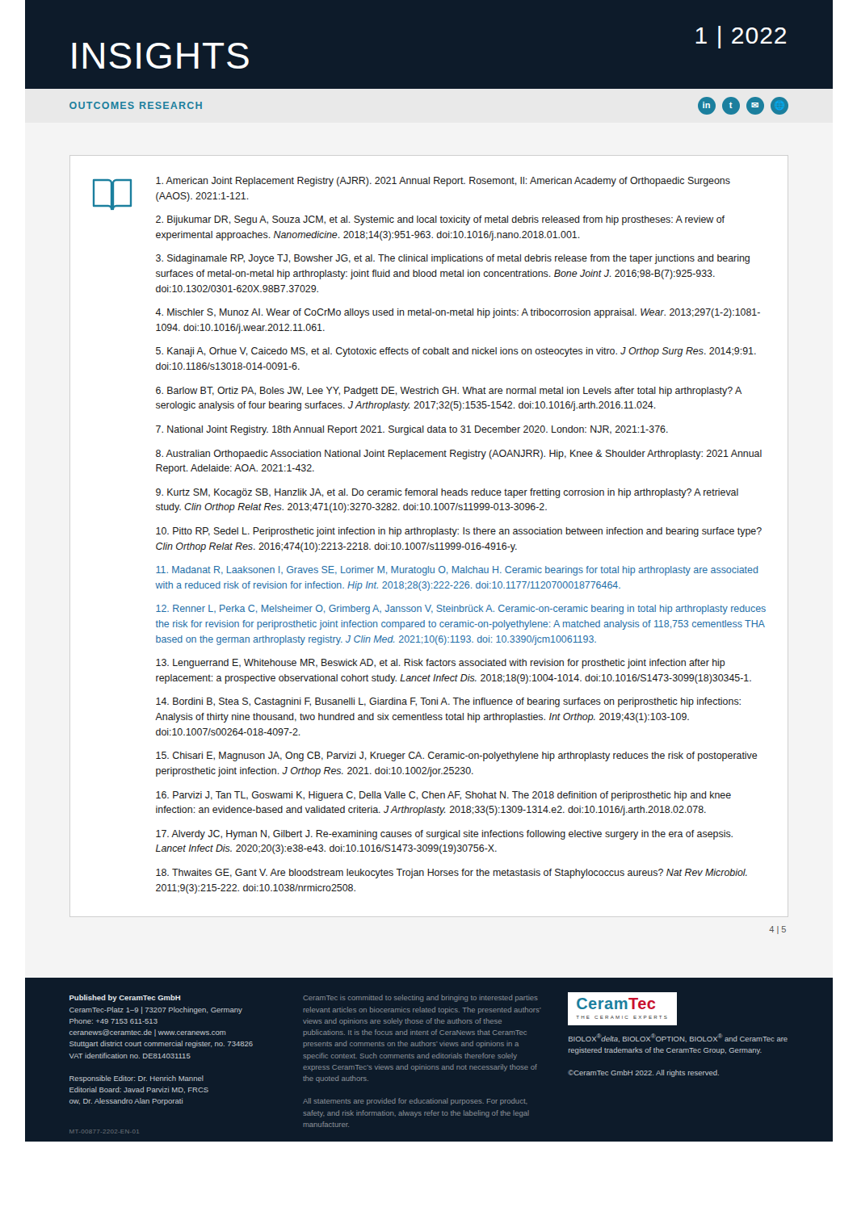1 | 2022
INSIGHTS
OUTCOMES RESEARCH
in t✉🌐
American Joint Replacement Registry (AJRR). 2021 Annual Report. Rosemont, Il: American Academy of Orthopaedic Surgeons (AAOS). 2021:1-121.
Bijukumar DR, Segu A, Souza JCM, et al. Systemic and local toxicity of metal debris released from hip prostheses: A review of experimental approaches. Nanomedicine. 2018;14(3):951-963. doi:10.1016/j.nano.2018.01.001.
Sidaginamale RP, Joyce TJ, Bowsher JG, et al. The clinical implications of metal debris release from the taper junctions and bearing surfaces of metal-on-metal hip arthroplasty: joint fluid and blood metal ion concentrations. Bone Joint J. 2016;98-B(7):925-933. doi:10.1302/0301-620X.98B7.37029.
Mischler S, Munoz AI. Wear of CoCrMo alloys used in metal-on-metal hip joints: A tribocorrosion appraisal. Wear. 2013;297(1-2):1081-1094. doi:10.1016/j.wear.2012.11.061.
Kanaji A, Orhue V, Caicedo MS, et al. Cytotoxic effects of cobalt and nickel ions on osteocytes in vitro. J Orthop Surg Res. 2014;9:91. doi:10.1186/s13018-014-0091-6.
Barlow BT, Ortiz PA, Boles JW, Lee YY, Padgett DE, Westrich GH. What are normal metal ion Levels after total hip arthroplasty? A serologic analysis of four bearing surfaces. J Arthroplasty. 2017;32(5):1535-1542. doi:10.1016/j.arth.2016.11.024.
National Joint Registry. 18th Annual Report 2021. Surgical data to 31 December 2020. London: NJR, 2021:1-376.
Australian Orthopaedic Association National Joint Replacement Registry (AOANJRR). Hip, Knee & Shoulder Arthroplasty: 2021 Annual Report. Adelaide: AOA. 2021:1-432.
Kurtz SM, Kocagöz SB, Hanzlik JA, et al. Do ceramic femoral heads reduce taper fretting corrosion in hip arthroplasty? A retrieval study. Clin Orthop Relat Res. 2013;471(10):3270-3282. doi:10.1007/s11999-013-3096-2.
Pitto RP, Sedel L. Periprosthetic joint infection in hip arthroplasty: Is there an association between infection and bearing surface type? Clin Orthop Relat Res. 2016;474(10):2213-2218. doi:10.1007/s11999-016-4916-y.
Madanat R, Laaksonen I, Graves SE, Lorimer M, Muratoglu O, Malchau H. Ceramic bearings for total hip arthroplasty are associated with a reduced risk of revision for infection. Hip Int. 2018;28(3):222-226. doi:10.1177/1120700018776464.
Renner L, Perka C, Melsheimer O, Grimberg A, Jansson V, Steinbrück A. Ceramic-on-ceramic bearing in total hip arthroplasty reduces the risk for revision for periprosthetic joint infection compared to ceramic-on-polyethylene: A matched analysis of 118,753 cementless THA based on the german arthroplasty registry. J Clin Med. 2021;10(6):1193. doi: 10.3390/jcm10061193.
Lenguerrand E, Whitehouse MR, Beswick AD, et al. Risk factors associated with revision for prosthetic joint infection after hip replacement: a prospective observational cohort study. Lancet Infect Dis. 2018;18(9):1004-1014. doi:10.1016/S1473-3099(18)30345-1.
Bordini B, Stea S, Castagnini F, Busanelli L, Giardina F, Toni A. The influence of bearing surfaces on periprosthetic hip infections: Analysis of thirty nine thousand, two hundred and six cementless total hip arthroplasties. Int Orthop. 2019;43(1):103-109. doi:10.1007/s00264-018-4097-2.
Chisari E, Magnuson JA, Ong CB, Parvizi J, Krueger CA. Ceramic-on-polyethylene hip arthroplasty reduces the risk of postoperative periprosthetic joint infection. J Orthop Res. 2021. doi:10.1002/jor.25230.
Parvizi J, Tan TL, Goswami K, Higuera C, Della Valle C, Chen AF, Shohat N. The 2018 definition of periprosthetic hip and knee infection: an evidence-based and validated criteria. J Arthroplasty. 2018;33(5):1309-1314.e2. doi:10.1016/j.arth.2018.02.078.
Alverdy JC, Hyman N, Gilbert J. Re-examining causes of surgical site infections following elective surgery in the era of asepsis. Lancet Infect Dis. 2020;20(3):e38-e43. doi:10.1016/S1473-3099(19)30756-X.
Thwaites GE, Gant V. Are bloodstream leukocytes Trojan Horses for the metastasis of Staphylococcus aureus? Nat Rev Microbiol. 2011;9(3):215-222. doi:10.1038/nrmicro2508.
4 | 5
Published by CeramTec GmbH
CeramTec-Platz 1–9 | 73207 Plochingen, Germany
Phone: +49 7153 611-513
ceranews@ceramtec.de | www.ceranews.com
Stuttgart district court commercial register, no. 734826
VAT identification no. DE814031115
Responsible Editor: Dr. Henrich Mannel
Editorial Board: Javad Parvizi MD, FRCS
ow, Dr. Alessandro Alan Porporati
CeramTec is committed to selecting and bringing to interested parties relevant articles on bioceramics related topics. The presented authors’ views and opinions are solely those of the authors of these publications. It is the focus and intent of CeraNews that CeramTec presents and comments on the authors’ views and opinions in a specific context. Such comments and editorials therefore solely express CeramTec’s views and opinions and not necessarily those of the quoted authors.
All statements are provided for educational purposes. For product, safety, and risk information, always refer to the labeling of the legal manufacturer.
CeramTec
The Ceramic Experts
BIOLOX®delta, BIOLOX®OPTION, BIOLOX® and CeramTec are registered trademarks of the CeramTec Group, Germany.
©CeramTec GmbH 2022. All rights reserved.
MT-00877-2202-EN-01